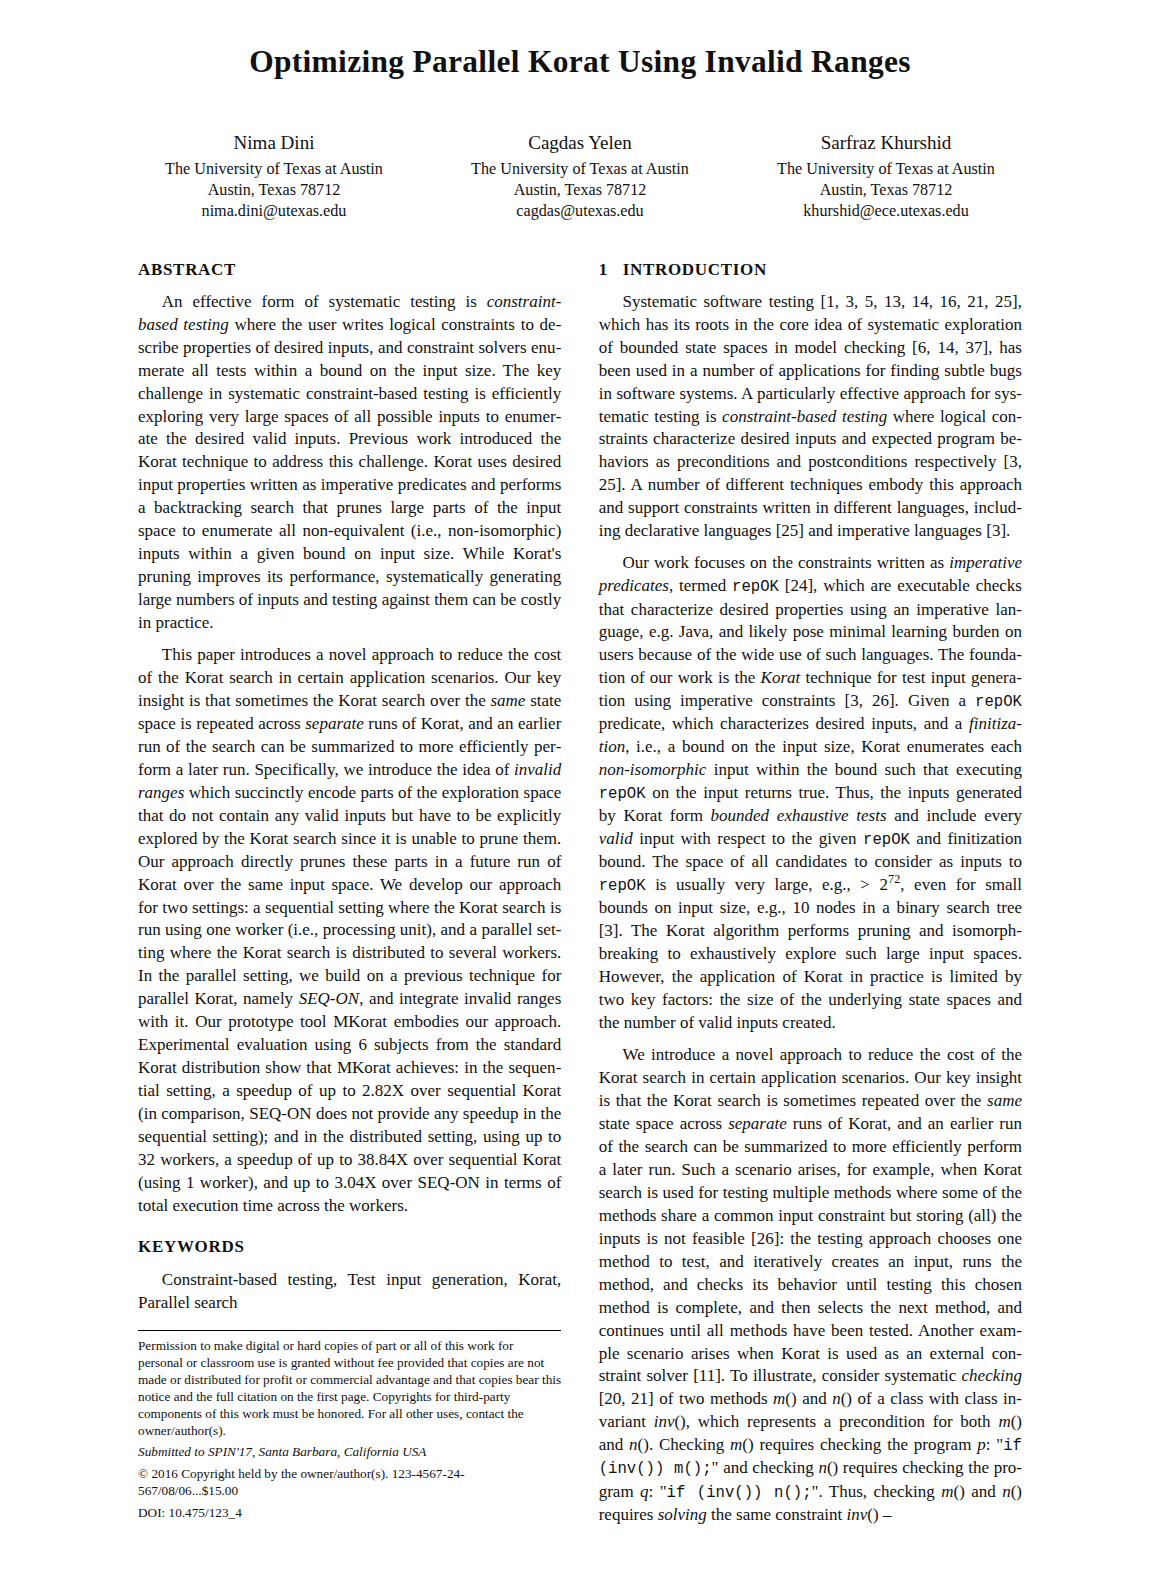Optimizing Parallel Korat Using Invalid Ranges
Nima Dini
The University of Texas at Austin
Austin, Texas 78712
nima.dini@utexas.edu
Cagdas Yelen
The University of Texas at Austin
Austin, Texas 78712
cagdas@utexas.edu
Sarfraz Khurshid
The University of Texas at Austin
Austin, Texas 78712
khurshid@ece.utexas.edu
Abstract
An effective form of systematic testing is constraint-based testing where the user writes logical constraints to describe properties of desired inputs, and constraint solvers enumerate all tests within a bound on the input size. The key challenge in systematic constraint-based testing is efficiently exploring very large spaces of all possible inputs to enumerate the desired valid inputs. Previous work introduced the Korat technique to address this challenge. Korat uses desired input properties written as imperative predicates and performs a backtracking search that prunes large parts of the input space to enumerate all non-equivalent (i.e., non-isomorphic) inputs within a given bound on input size. While Korat's pruning improves its performance, systematically generating large numbers of inputs and testing against them can be costly in practice.
This paper introduces a novel approach to reduce the cost of the Korat search in certain application scenarios. Our key insight is that sometimes the Korat search over the same state space is repeated across separate runs of Korat, and an earlier run of the search can be summarized to more efficiently perform a later run. Specifically, we introduce the idea of invalid ranges which succinctly encode parts of the exploration space that do not contain any valid inputs but have to be explicitly explored by the Korat search since it is unable to prune them. Our approach directly prunes these parts in a future run of Korat over the same input space. We develop our approach for two settings: a sequential setting where the Korat search is run using one worker (i.e., processing unit), and a parallel setting where the Korat search is distributed to several workers. In the parallel setting, we build on a previous technique for parallel Korat, namely SEQ-ON, and integrate invalid ranges with it. Our prototype tool MKorat embodies our approach. Experimental evaluation using 6 subjects from the standard Korat distribution show that MKorat achieves: in the sequential setting, a speedup of up to 2.82X over sequential Korat (in comparison, SEQ-ON does not provide any speedup in the sequential setting); and in the distributed setting, using up to 32 workers, a speedup of up to 38.84X over sequential Korat (using 1 worker), and up to 3.04X over SEQ-ON in terms of total execution time across the workers.
Keywords
Constraint-based testing, Test input generation, Korat, Parallel search
Permission to make digital or hard copies of part or all of this work for personal or classroom use is granted without fee provided that copies are not made or distributed for profit or commercial advantage and that copies bear this notice and the full citation on the first page. Copyrights for third-party components of this work must be honored. For all other uses, contact the owner/author(s).
Submitted to SPIN'17, Santa Barbara, California USA
© 2016 Copyright held by the owner/author(s). 123-4567-24-567/08/06...$15.00
DOI: 10.475/123_4
1 Introduction
Systematic software testing [1, 3, 5, 13, 14, 16, 21, 25], which has its roots in the core idea of systematic exploration of bounded state spaces in model checking [6, 14, 37], has been used in a number of applications for finding subtle bugs in software systems. A particularly effective approach for systematic testing is constraint-based testing where logical constraints characterize desired inputs and expected program behaviors as preconditions and postconditions respectively [3, 25]. A number of different techniques embody this approach and support constraints written in different languages, including declarative languages [25] and imperative languages [3].
Our work focuses on the constraints written as imperative predicates, termed repOK [24], which are executable checks that characterize desired properties using an imperative language, e.g. Java, and likely pose minimal learning burden on users because of the wide use of such languages. The foundation of our work is the Korat technique for test input generation using imperative constraints [3, 26]. Given a repOK predicate, which characterizes desired inputs, and a finitization, i.e., a bound on the input size, Korat enumerates each non-isomorphic input within the bound such that executing repOK on the input returns true. Thus, the inputs generated by Korat form bounded exhaustive tests and include every valid input with respect to the given repOK and finitization bound. The space of all candidates to consider as inputs to repOK is usually very large, e.g., > 272, even for small bounds on input size, e.g., 10 nodes in a binary search tree [3]. The Korat algorithm performs pruning and isomorph-breaking to exhaustively explore such large input spaces. However, the application of Korat in practice is limited by two key factors: the size of the underlying state spaces and the number of valid inputs created.
We introduce a novel approach to reduce the cost of the Korat search in certain application scenarios. Our key insight is that the Korat search is sometimes repeated over the same state space across separate runs of Korat, and an earlier run of the search can be summarized to more efficiently perform a later run. Such a scenario arises, for example, when Korat search is used for testing multiple methods where some of the methods share a common input constraint but storing (all) the inputs is not feasible [26]: the testing approach chooses one method to test, and iteratively creates an input, runs the method, and checks its behavior until testing this chosen method is complete, and then selects the next method, and continues until all methods have been tested. Another example scenario arises when Korat is used as an external constraint solver [11]. To illustrate, consider systematic checking [20, 21] of two methods m() and n() of a class with class invariant inv(), which represents a precondition for both m() and n(). Checking m() requires checking the program p: "if (inv()) m();" and checking n() requires checking the program q: "if (inv()) n();". Thus, checking m() and n() requires solving the same constraint inv() –